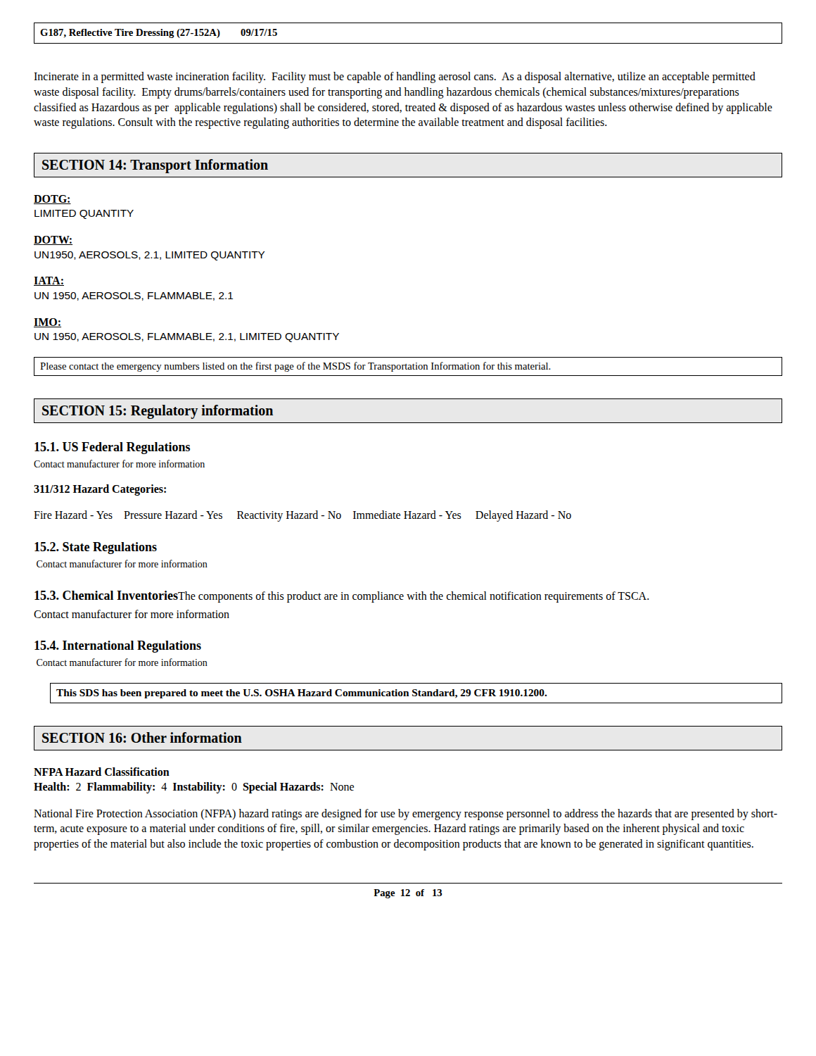G187, Reflective Tire Dressing (27-152A)09/17/15
Incinerate in a permitted waste incineration facility. Facility must be capable of handling aerosol cans. As a disposal alternative, utilize an acceptable permitted waste disposal facility. Empty drums/barrels/containers used for transporting and handling hazardous chemicals (chemical substances/mixtures/preparations classified as Hazardous as per applicable regulations) shall be considered, stored, treated & disposed of as hazardous wastes unless otherwise defined by applicable waste regulations. Consult with the respective regulating authorities to determine the available treatment and disposal facilities.
SECTION 14: Transport Information
DOTG:
LIMITED QUANTITY
DOTW:
UN1950, AEROSOLS, 2.1, LIMITED QUANTITY
IATA:
UN 1950, AEROSOLS, FLAMMABLE, 2.1
IMO:
UN 1950, AEROSOLS, FLAMMABLE, 2.1, LIMITED QUANTITY
Please contact the emergency numbers listed on the first page of the MSDS for Transportation Information for this material.
SECTION 15: Regulatory information
15.1. US Federal Regulations
Contact manufacturer for more information
311/312 Hazard Categories:
Fire Hazard - Yes Pressure Hazard - Yes Reactivity Hazard - No Immediate Hazard - Yes Delayed Hazard - No
15.2. State Regulations
Contact manufacturer for more information
15.3. Chemical InventoriesThe components of this product are in compliance with the chemical notification requirements of TSCA.
Contact manufacturer for more information
15.4. International Regulations
Contact manufacturer for more information
This SDS has been prepared to meet the U.S. OSHA Hazard Communication Standard, 29 CFR 1910.1200.
SECTION 16: Other information
NFPA Hazard Classification
Health: 2 Flammability: 4 Instability: 0 Special Hazards: None
National Fire Protection Association (NFPA) hazard ratings are designed for use by emergency response personnel to address the hazards that are presented by short-term, acute exposure to a material under conditions of fire, spill, or similar emergencies. Hazard ratings are primarily based on the inherent physical and toxic properties of the material but also include the toxic properties of combustion or decomposition products that are known to be generated in significant quantities.
Page 12 of 13